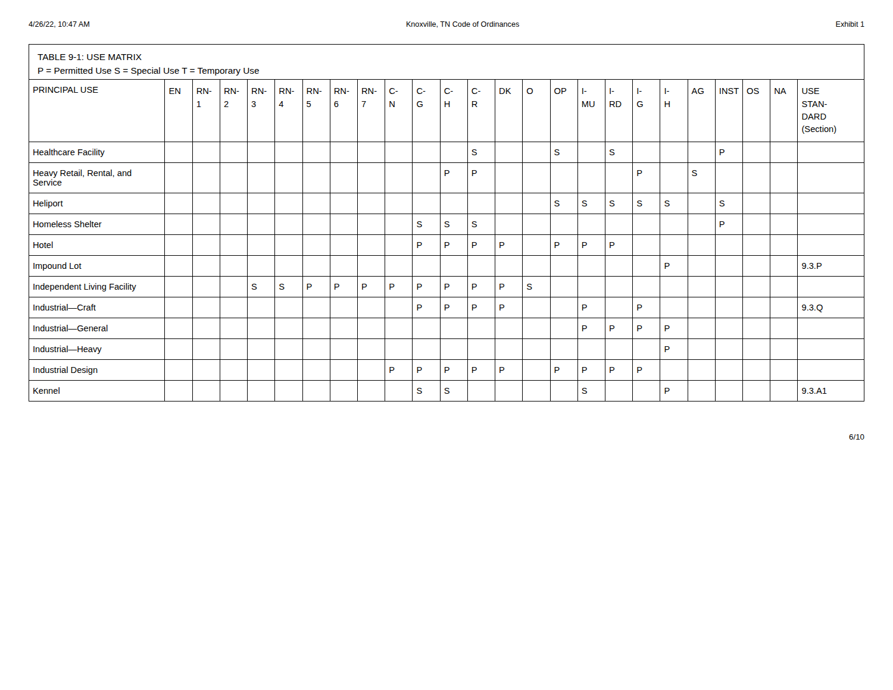4/26/22, 10:47 AM
Knoxville, TN Code of Ordinances
Exhibit 1
TABLE 9-1: USE MATRIX P = Permitted Use S = Special Use T = Temporary Use
| PRINCIPAL USE | EN | RN- 1 | RN- 2 | RN- 3 | RN- 4 | RN- 5 | RN- 6 | RN- 7 | C- N | C- G | C- H | C- R | DK | O | OP | I- MU | I- RD | I- G | I- H | AG | INST | OS | NA | USE STAN- DARD (Section) |
| --- | --- | --- | --- | --- | --- | --- | --- | --- | --- | --- | --- | --- | --- | --- | --- | --- | --- | --- | --- | --- | --- | --- | --- | --- |
| Healthcare Facility | | | | | | | | | | | | S | | | S | | S | | | | P | | | |
| Heavy Retail, Rental, and Service | | | | | | | | | | | P | P | | | | | | P | | S | | | | |
| Heliport | | | | | | | | | | | | | | | S | S | S | S | S | | S | | | |
| Homeless Shelter | | | | | | | | | | S | S | S | | | | | | | | | P | | | |
| Hotel | | | | | | | | | | P | P | P | P | | P | P | P | | | | | | | |
| Impound Lot | | | | | | | | | | | | | | | | | | | P | | | | | 9.3.P |
| Independent Living Facility | | | | S | S | P | P | P | P | P | P | P | P | S | | | | | | | | | | |
| Industrial—Craft | | | | | | | | | | P | P | P | P | | | P | | P | | | | | | 9.3.Q |
| Industrial—General | | | | | | | | | | | | | | | | P | P | P | P | | | | | |
| Industrial—Heavy | | | | | | | | | | | | | | | | | | | P | | | | | |
| Industrial Design | | | | | | | | | P | P | P | P | P | | P | P | P | P | | | | | | |
| Kennel | | | | | | | | | | S | S | | | | | S | | | P | | | | | 9.3.A1 |
6/10